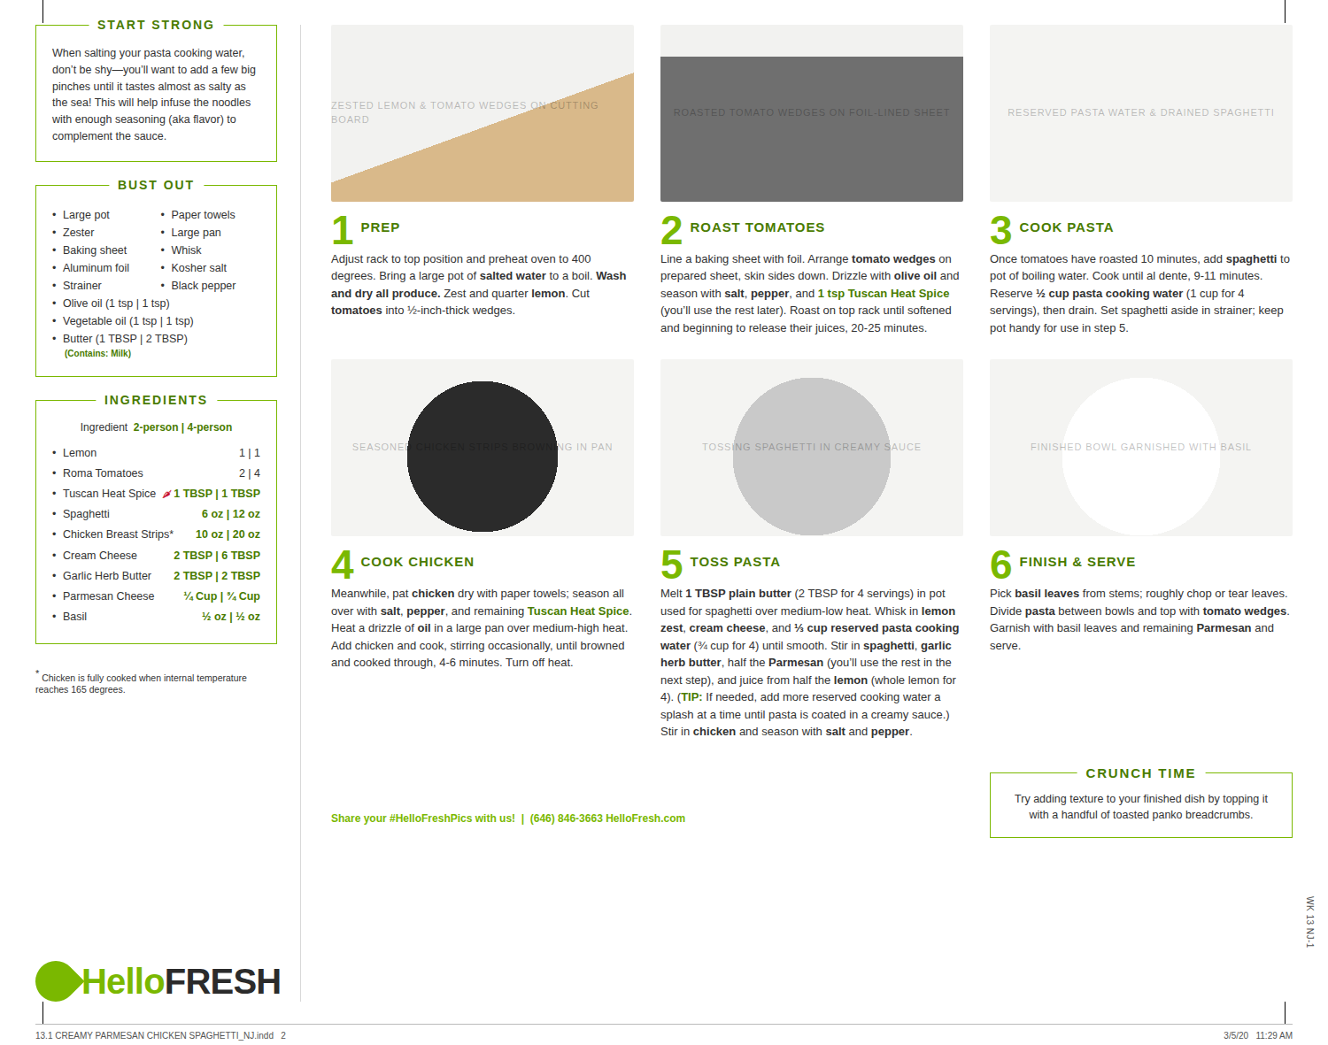START STRONG
When salting your pasta cooking water, don’t be shy—you’ll want to add a few big pinches until it tastes almost as salty as the sea! This will help infuse the noodles with enough seasoning (aka flavor) to complement the sauce.
BUST OUT
Large pot
Paper towels
Zester
Large pan
Baking sheet
Whisk
Aluminum foil
Kosher salt
Strainer
Black pepper
Olive oil (1 tsp | 1 tsp)
Vegetable oil (1 tsp | 1 tsp)
Butter (1 TBSP | 2 TBSP) (Contains: Milk)
INGREDIENTS
Ingredient 2-person | 4-person
| Lemon | 1 / 1 |
| Roma Tomatoes | 2 / 4 |
| Tuscan Heat Spice 🌶 | 1 TBSP / 1 TBSP |
| Spaghetti | 6 oz / 12 oz |
| Chicken Breast Strips* | 10 oz / 20 oz |
| Cream Cheese | 2 TBSP / 6 TBSP |
| Garlic Herb Butter | 2 TBSP / 2 TBSP |
| Parmesan Cheese | ¼ Cup / ¾ Cup |
| Basil | ½ oz / ½ oz |
* Chicken is fully cooked when internal temperature reaches 165 degrees.
Hello FRESH
Zested lemon & tomato wedges on cutting board
1 PREP
Adjust rack to top position and preheat oven to 400 degrees. Bring a large pot of salted water to a boil. Wash and dry all produce. Zest and quarter lemon. Cut tomatoes into ½-inch-thick wedges.
Roasted tomato wedges on foil-lined sheet
2 ROAST TOMATOES
Line a baking sheet with foil. Arrange tomato wedges on prepared sheet, skin sides down. Drizzle with olive oil and season with salt, pepper, and 1 tsp Tuscan Heat Spice (you’ll use the rest later). Roast on top rack until softened and beginning to release their juices, 20-25 minutes.
Reserved pasta water & drained spaghetti
3 COOK PASTA
Once tomatoes have roasted 10 minutes, add spaghetti to pot of boiling water. Cook until al dente, 9-11 minutes. Reserve ½ cup pasta cooking water (1 cup for 4 servings), then drain. Set spaghetti aside in strainer; keep pot handy for use in step 5.
Seasoned chicken strips browning in pan
4 COOK CHICKEN
Meanwhile, pat chicken dry with paper towels; season all over with salt, pepper, and remaining Tuscan Heat Spice. Heat a drizzle of oil in a large pan over medium-high heat. Add chicken and cook, stirring occasionally, until browned and cooked through, 4-6 minutes. Turn off heat.
Tossing spaghetti in creamy sauce
5 TOSS PASTA
Melt 1 TBSP plain butter (2 TBSP for 4 servings) in pot used for spaghetti over medium-low heat. Whisk in lemon zest, cream cheese, and ⅓ cup reserved pasta cooking water (¾ cup for 4) until smooth. Stir in spaghetti, garlic herb butter, half the Parmesan (you’ll use the rest in the next step), and juice from half the lemon (whole lemon for 4). (TIP: If needed, add more reserved cooking water a splash at a time until pasta is coated in a creamy sauce.) Stir in chicken and season with salt and pepper.
Finished bowl garnished with basil
6 FINISH & SERVE
Pick basil leaves from stems; roughly chop or tear leaves. Divide pasta between bowls and top with tomato wedges. Garnish with basil leaves and remaining Parmesan and serve.
Share your #HelloFreshPics with us! | (646) 846-3663 HelloFresh.com
CRUNCH TIME
Try adding texture to your finished dish by topping it with a handful of toasted panko breadcrumbs.
WK 13 NJ-1
13.1 CREAMY PARMESAN CHICKEN SPAGHETTI_NJ.indd 2 3/5/20 11:29 AM